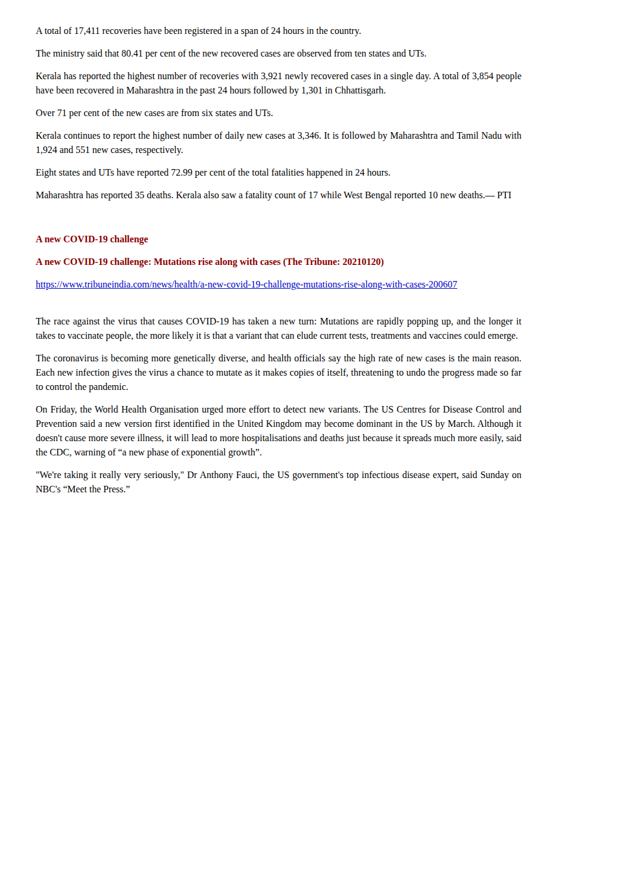A total of 17,411 recoveries have been registered in a span of 24 hours in the country.
The ministry said that 80.41 per cent of the new recovered cases are observed from ten states and UTs.
Kerala has reported the highest number of recoveries with 3,921 newly recovered cases in a single day. A total of 3,854 people have been recovered in Maharashtra in the past 24 hours followed by 1,301 in Chhattisgarh.
Over 71 per cent of the new cases are from six states and UTs.
Kerala continues to report the highest number of daily new cases at 3,346. It is followed by Maharashtra and Tamil Nadu with 1,924 and 551 new cases, respectively.
Eight states and UTs have reported 72.99 per cent of the total fatalities happened in 24 hours.
Maharashtra has reported 35 deaths. Kerala also saw a fatality count of 17 while West Bengal reported 10 new deaths.— PTI
A new COVID-19 challenge
A new COVID-19 challenge: Mutations rise along with cases (The Tribune: 20210120)
https://www.tribuneindia.com/news/health/a-new-covid-19-challenge-mutations-rise-along-with-cases-200607
The race against the virus that causes COVID-19 has taken a new turn: Mutations are rapidly popping up, and the longer it takes to vaccinate people, the more likely it is that a variant that can elude current tests, treatments and vaccines could emerge.
The coronavirus is becoming more genetically diverse, and health officials say the high rate of new cases is the main reason. Each new infection gives the virus a chance to mutate as it makes copies of itself, threatening to undo the progress made so far to control the pandemic.
On Friday, the World Health Organisation urged more effort to detect new variants. The US Centres for Disease Control and Prevention said a new version first identified in the United Kingdom may become dominant in the US by March. Although it doesn't cause more severe illness, it will lead to more hospitalisations and deaths just because it spreads much more easily, said the CDC, warning of “a new phase of exponential growth”.
"We're taking it really very seriously," Dr Anthony Fauci, the US government's top infectious disease expert, said Sunday on NBC's “Meet the Press.”